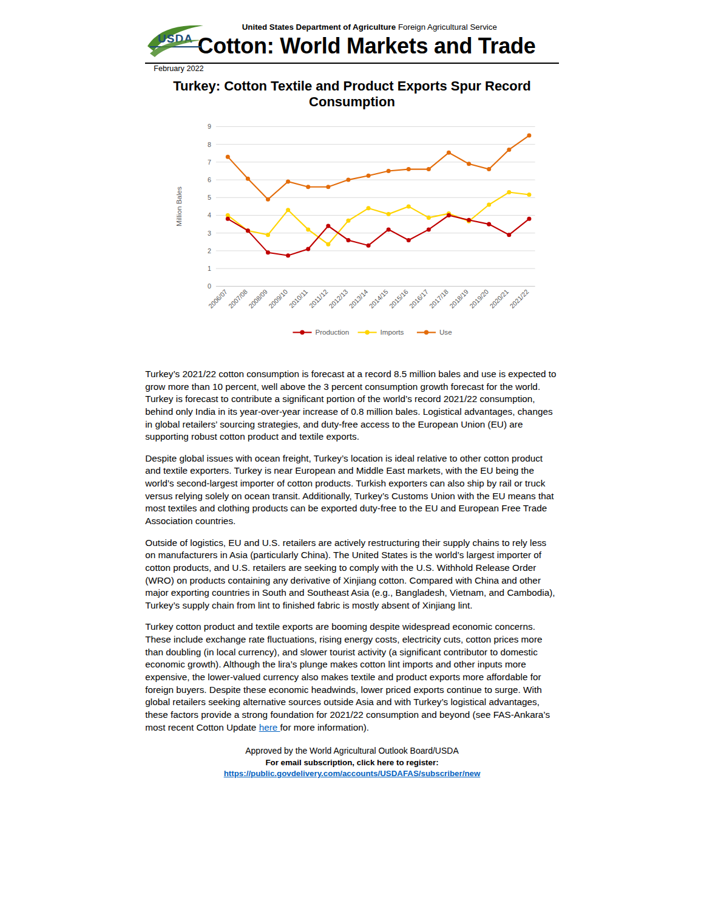USDA
February 2022
United States Department of Agriculture Foreign Agricultural Service
Cotton: World Markets and Trade
Turkey: Cotton Textile and Product Exports Spur Record Consumption
Turkey cotton production, imports, and use, 2006/07–2021/22 (million bales) 9 8 7 6 5 4 3 2 1 0 Million Bales 2006/07 2007/08 2008/09 2009/10 2010/11 2011/12 2012/13 2013/14 2014/15 2015/16 2016/17 2017/18 2018/19 2019/20 2020/21 2021/22 Production Imports Use
Turkey’s 2021/22 cotton consumption is forecast at a record 8.5 million bales and use is expected to grow more than 10 percent, well above the 3 percent consumption growth forecast for the world. Turkey is forecast to contribute a significant portion of the world’s record 2021/22 consumption, behind only India in its year-over-year increase of 0.8 million bales. Logistical advantages, changes in global retailers’ sourcing strategies, and duty-free access to the European Union (EU) are supporting robust cotton product and textile exports.
Despite global issues with ocean freight, Turkey’s location is ideal relative to other cotton product and textile exporters. Turkey is near European and Middle East markets, with the EU being the world’s second-largest importer of cotton products. Turkish exporters can also ship by rail or truck versus relying solely on ocean transit. Additionally, Turkey’s Customs Union with the EU means that most textiles and clothing products can be exported duty-free to the EU and European Free Trade Association countries.
Outside of logistics, EU and U.S. retailers are actively restructuring their supply chains to rely less on manufacturers in Asia (particularly China). The United States is the world’s largest importer of cotton products, and U.S. retailers are seeking to comply with the U.S. Withhold Release Order (WRO) on products containing any derivative of Xinjiang cotton. Compared with China and other major exporting countries in South and Southeast Asia (e.g., Bangladesh, Vietnam, and Cambodia), Turkey’s supply chain from lint to finished fabric is mostly absent of Xinjiang lint.
Turkey cotton product and textile exports are booming despite widespread economic concerns. These include exchange rate fluctuations, rising energy costs, electricity cuts, cotton prices more than doubling (in local currency), and slower tourist activity (a significant contributor to domestic economic growth). Although the lira’s plunge makes cotton lint imports and other inputs more expensive, the lower-valued currency also makes textile and product exports more affordable for foreign buyers. Despite these economic headwinds, lower priced exports continue to surge. With global retailers seeking alternative sources outside Asia and with Turkey’s logistical advantages, these factors provide a strong foundation for 2021/22 consumption and beyond (see FAS-Ankara’s most recent Cotton Update here for more information).
Approved by the World Agricultural Outlook Board/USDA
For email subscription, click here to register:
https://public.govdelivery.com/accounts/USDAFAS/subscriber/new